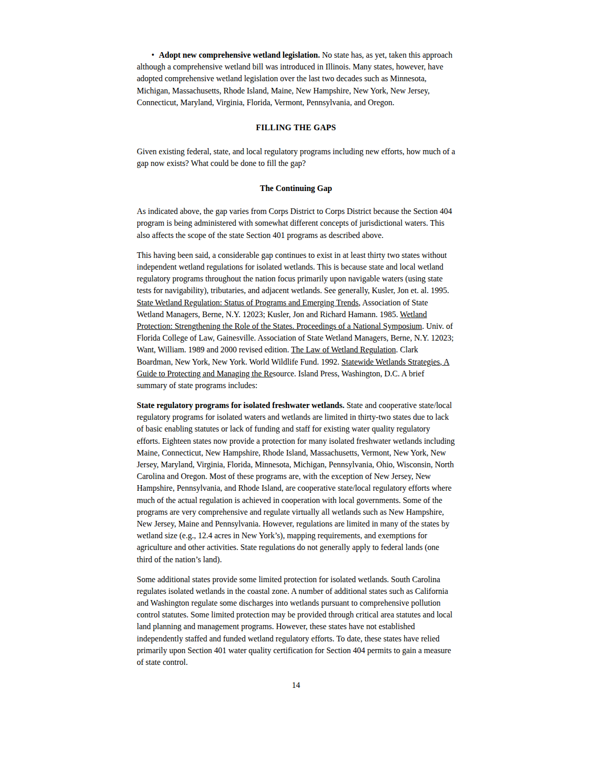•Adopt new comprehensive wetland legislation. No state has, as yet, taken this approach although a comprehensive wetland bill was introduced in Illinois. Many states, however, have adopted comprehensive wetland legislation over the last two decades such as Minnesota, Michigan, Massachusetts, Rhode Island, Maine, New Hampshire, New York, New Jersey, Connecticut, Maryland, Virginia, Florida, Vermont, Pennsylvania, and Oregon.
FILLING THE GAPS
Given existing federal, state, and local regulatory programs including new efforts, how much of a gap now exists? What could be done to fill the gap?
The Continuing Gap
As indicated above, the gap varies from Corps District to Corps District because the Section 404 program is being administered with somewhat different concepts of jurisdictional waters. This also affects the scope of the state Section 401 programs as described above.
This having been said, a considerable gap continues to exist in at least thirty two states without independent wetland regulations for isolated wetlands. This is because state and local wetland regulatory programs throughout the nation focus primarily upon navigable waters (using state tests for navigability), tributaries, and adjacent wetlands. See generally, Kusler, Jon et. al. 1995. State Wetland Regulation: Status of Programs and Emerging Trends, Association of State Wetland Managers, Berne, N.Y. 12023; Kusler, Jon and Richard Hamann. 1985. Wetland Protection: Strengthening the Role of the States. Proceedings of a National Symposium. Univ. of Florida College of Law, Gainesville. Association of State Wetland Managers, Berne, N.Y. 12023; Want, William. 1989 and 2000 revised edition. The Law of Wetland Regulation. Clark Boardman, New York, New York. World Wildlife Fund. 1992. Statewide Wetlands Strategies, A Guide to Protecting and Managing the Resource. Island Press, Washington, D.C. A brief summary of state programs includes:
State regulatory programs for isolated freshwater wetlands. State and cooperative state/local regulatory programs for isolated waters and wetlands are limited in thirty-two states due to lack of basic enabling statutes or lack of funding and staff for existing water quality regulatory efforts. Eighteen states now provide a protection for many isolated freshwater wetlands including Maine, Connecticut, New Hampshire, Rhode Island, Massachusetts, Vermont, New York, New Jersey, Maryland, Virginia, Florida, Minnesota, Michigan, Pennsylvania, Ohio, Wisconsin, North Carolina and Oregon. Most of these programs are, with the exception of New Jersey, New Hampshire, Pennsylvania, and Rhode Island, are cooperative state/local regulatory efforts where much of the actual regulation is achieved in cooperation with local governments. Some of the programs are very comprehensive and regulate virtually all wetlands such as New Hampshire, New Jersey, Maine and Pennsylvania. However, regulations are limited in many of the states by wetland size (e.g., 12.4 acres in New York’s), mapping requirements, and exemptions for agriculture and other activities. State regulations do not generally apply to federal lands (one third of the nation’s land).
Some additional states provide some limited protection for isolated wetlands. South Carolina regulates isolated wetlands in the coastal zone. A number of additional states such as California and Washington regulate some discharges into wetlands pursuant to comprehensive pollution control statutes. Some limited protection may be provided through critical area statutes and local land planning and management programs. However, these states have not established independently staffed and funded wetland regulatory efforts. To date, these states have relied primarily upon Section 401 water quality certification for Section 404 permits to gain a measure of state control.
14